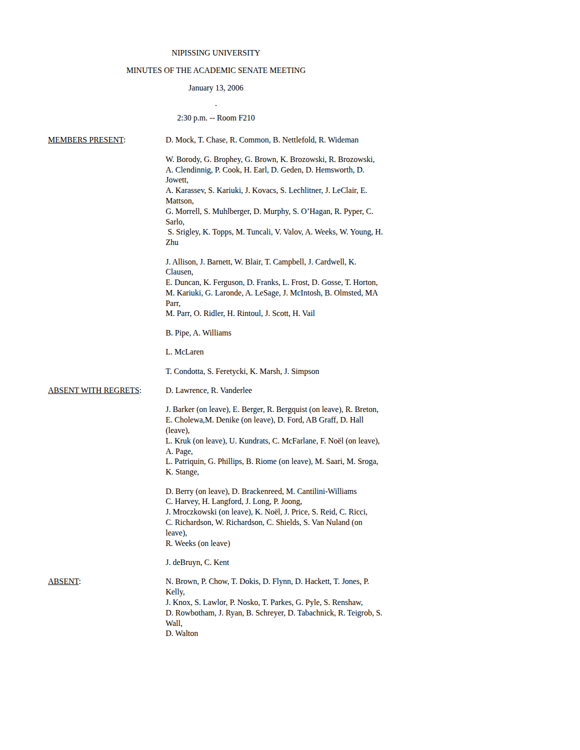NIPISSING UNIVERSITY
MINUTES OF THE ACADEMIC SENATE MEETING
January 13, 2006
.
2:30 p.m. -- Room F210
| MEMBERS PRESENT : | D. Mock, T. Chase, R. Common, B. Nettlefold, R. Wideman W. Borody, G. Brophey, G. Brown, K. Brozowski, R. Brozowski, A. Clendinnig, P. Cook, H. Earl, D. Geden, D. Hemsworth, D. Jowett, A. Karassev, S. Kariuki, J. Kovacs, S. Lechlitner, J. LeClair, E. Mattson, G. Morrell, S. Muhlberger, D. Murphy, S. O’Hagan, R. Pyper, C. Sarlo, S. Srigley, K. Topps, M. Tuncali, V. Valov, A. Weeks, W. Young, H. Zhu J. Allison, J. Barnett, W. Blair, T. Campbell, J. Cardwell, K. Clausen, E. Duncan, K. Ferguson, D. Franks, L. Frost, D. Gosse, T. Horton, M. Kariuki, G. Laronde, A. LeSage, J. McIntosh, B. Olmsted, MA Parr, M. Parr, O. Ridler, H. Rintoul, J. Scott, H. Vail B. Pipe, A. Williams L. McLaren T. Condotta, S. Feretycki, K. Marsh, J. Simpson |
| ABSENT WITH REGRETS : | D. Lawrence, R. Vanderlee J. Barker (on leave), E. Berger, R. Bergquist (on leave), R. Breton, E. Cholewa,M. Denike (on leave), D. Ford, AB Graff, D. Hall (leave), L. Kruk (on leave), U. Kundrats, C. McFarlane, F. Noël (on leave), A. Page, L. Patriquin, G. Phillips, B. Riome (on leave), M. Saari, M. Sroga, K. Stange, D. Berry (on leave), D. Brackenreed, M. Cantilini-Williams C. Harvey, H. Langford, J. Long, P. Joong, J. Mroczkowski (on leave), K. Noël, J. Price, S. Reid, C. Ricci, C. Richardson, W. Richardson, C. Shields, S. Van Nuland (on leave), R. Weeks (on leave) J. deBruyn, C. Kent |
| ABSENT : | N. Brown, P. Chow, T. Dokis, D. Flynn, D. Hackett, T. Jones, P. Kelly, J. Knox, S. Lawlor, P. Nosko, T. Parkes, G. Pyle, S. Renshaw, D. Rowbotham, J. Ryan, B. Schreyer, D. Tabachnick, R. Teigrob, S. Wall, D. Walton |